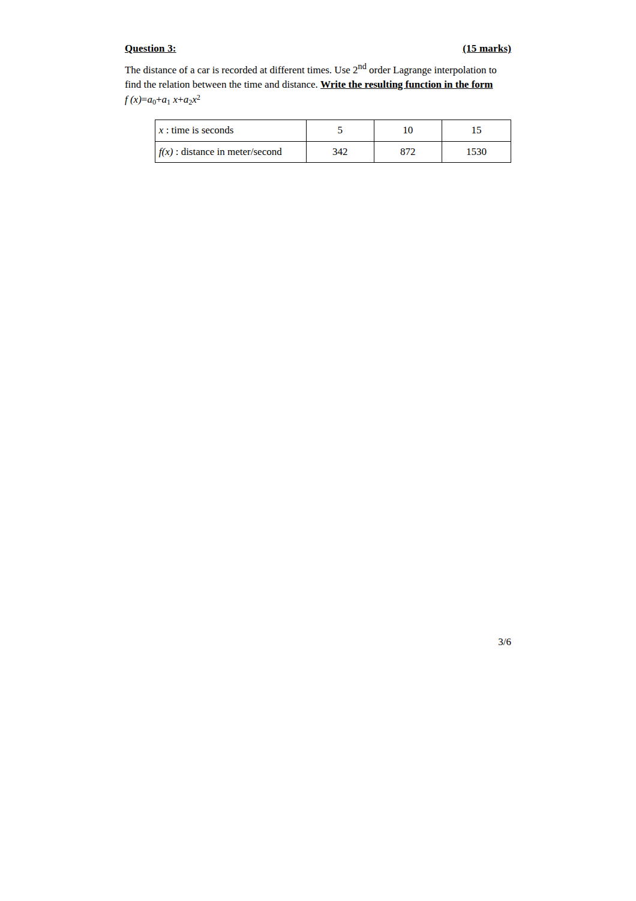Question 3: (15 marks)
The distance of a car is recorded at different times. Use 2nd order Lagrange interpolation to find the relation between the time and distance. Write the resulting function in the form f (x)=a0+a1 x+a2x2
| x : time is seconds | 5 | 10 | 15 |
| f(x) : distance in meter/second | 342 | 872 | 1530 |
3/6